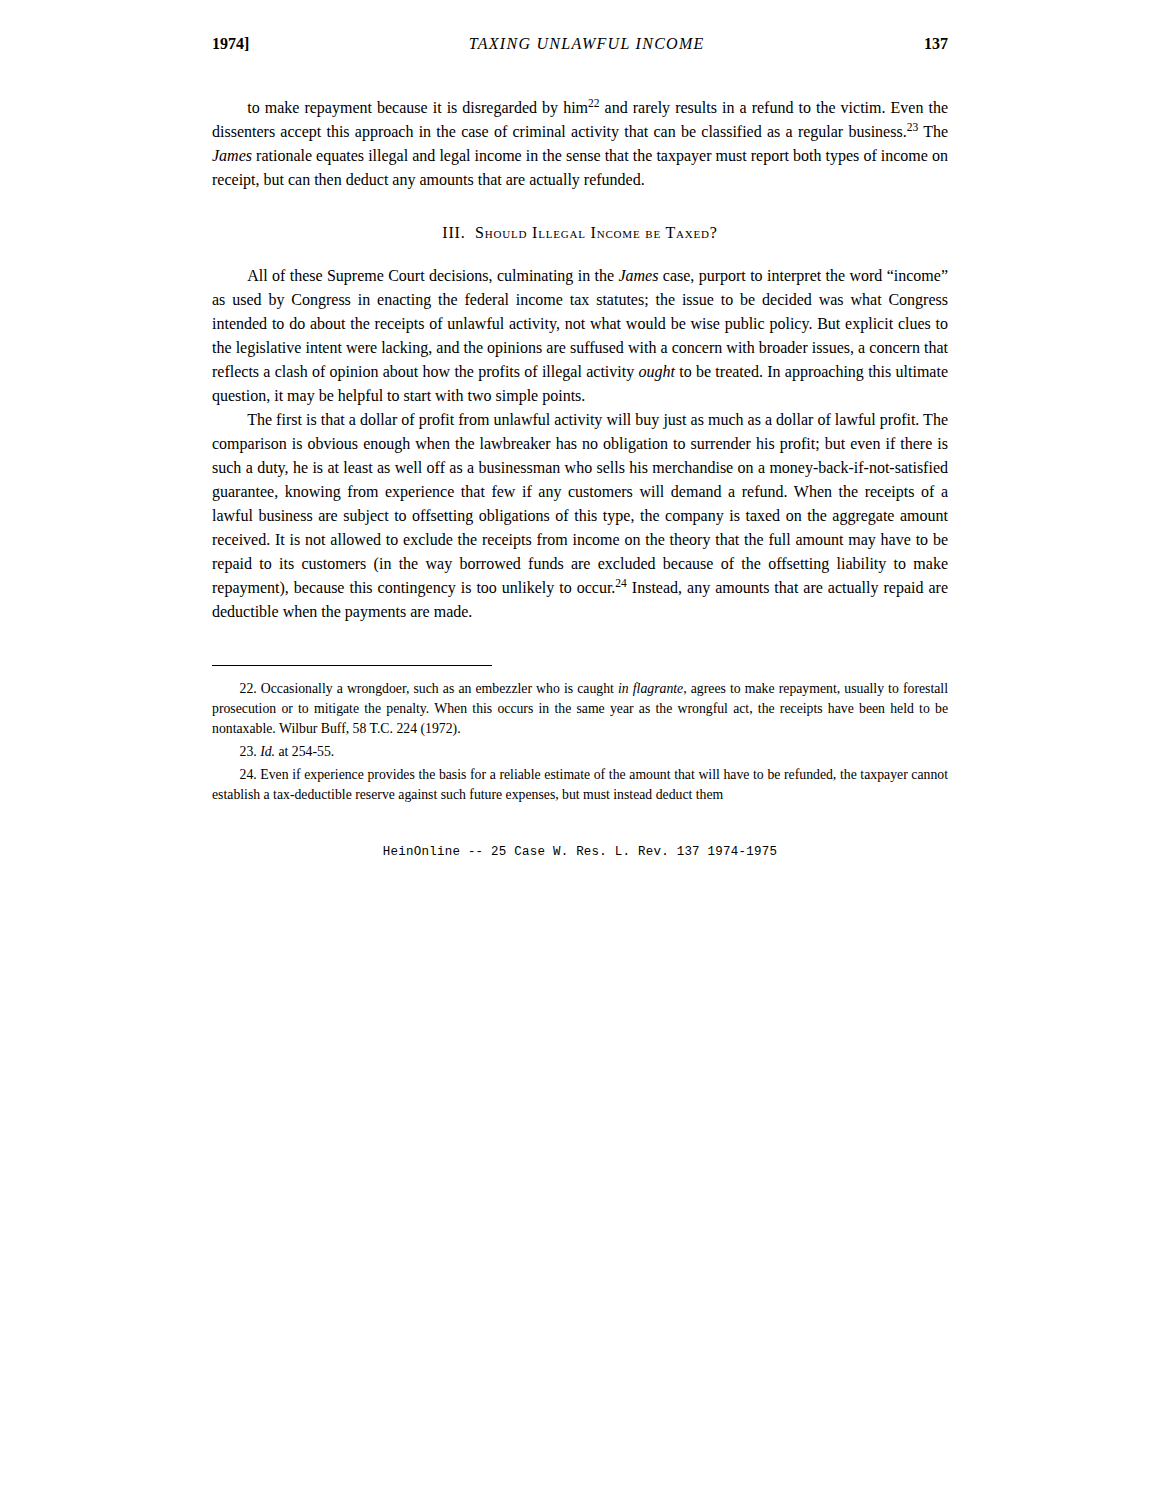1974] Taxing Unlawful Income 137
to make repayment because it is disregarded by him22 and rarely results in a refund to the victim. Even the dissenters accept this approach in the case of criminal activity that can be classified as a regular business.23 The James rationale equates illegal and legal income in the sense that the taxpayer must report both types of income on receipt, but can then deduct any amounts that are actually refunded.
III. Should Illegal Income be Taxed?
All of these Supreme Court decisions, culminating in the James case, purport to interpret the word “income” as used by Congress in enacting the federal income tax statutes; the issue to be decided was what Congress intended to do about the receipts of unlawful activity, not what would be wise public policy. But explicit clues to the legislative intent were lacking, and the opinions are suffused with a concern with broader issues, a concern that reflects a clash of opinion about how the profits of illegal activity ought to be treated. In approaching this ultimate question, it may be helpful to start with two simple points.
The first is that a dollar of profit from unlawful activity will buy just as much as a dollar of lawful profit. The comparison is obvious enough when the lawbreaker has no obligation to surrender his profit; but even if there is such a duty, he is at least as well off as a businessman who sells his merchandise on a money-back-if-not-satisfied guarantee, knowing from experience that few if any customers will demand a refund. When the receipts of a lawful business are subject to offsetting obligations of this type, the company is taxed on the aggregate amount received. It is not allowed to exclude the receipts from income on the theory that the full amount may have to be repaid to its customers (in the way borrowed funds are excluded because of the offsetting liability to make repayment), because this contingency is too unlikely to occur.24 Instead, any amounts that are actually repaid are deductible when the payments are made.
22. Occasionally a wrongdoer, such as an embezzler who is caught in flagrante, agrees to make repayment, usually to forestall prosecution or to mitigate the penalty. When this occurs in the same year as the wrongful act, the receipts have been held to be nontaxable. Wilbur Buff, 58 T.C. 224 (1972).
23. Id. at 254-55.
24. Even if experience provides the basis for a reliable estimate of the amount that will have to be refunded, the taxpayer cannot establish a tax-deductible reserve against such future expenses, but must instead deduct them
HeinOnline -- 25 Case W. Res. L. Rev. 137 1974-1975